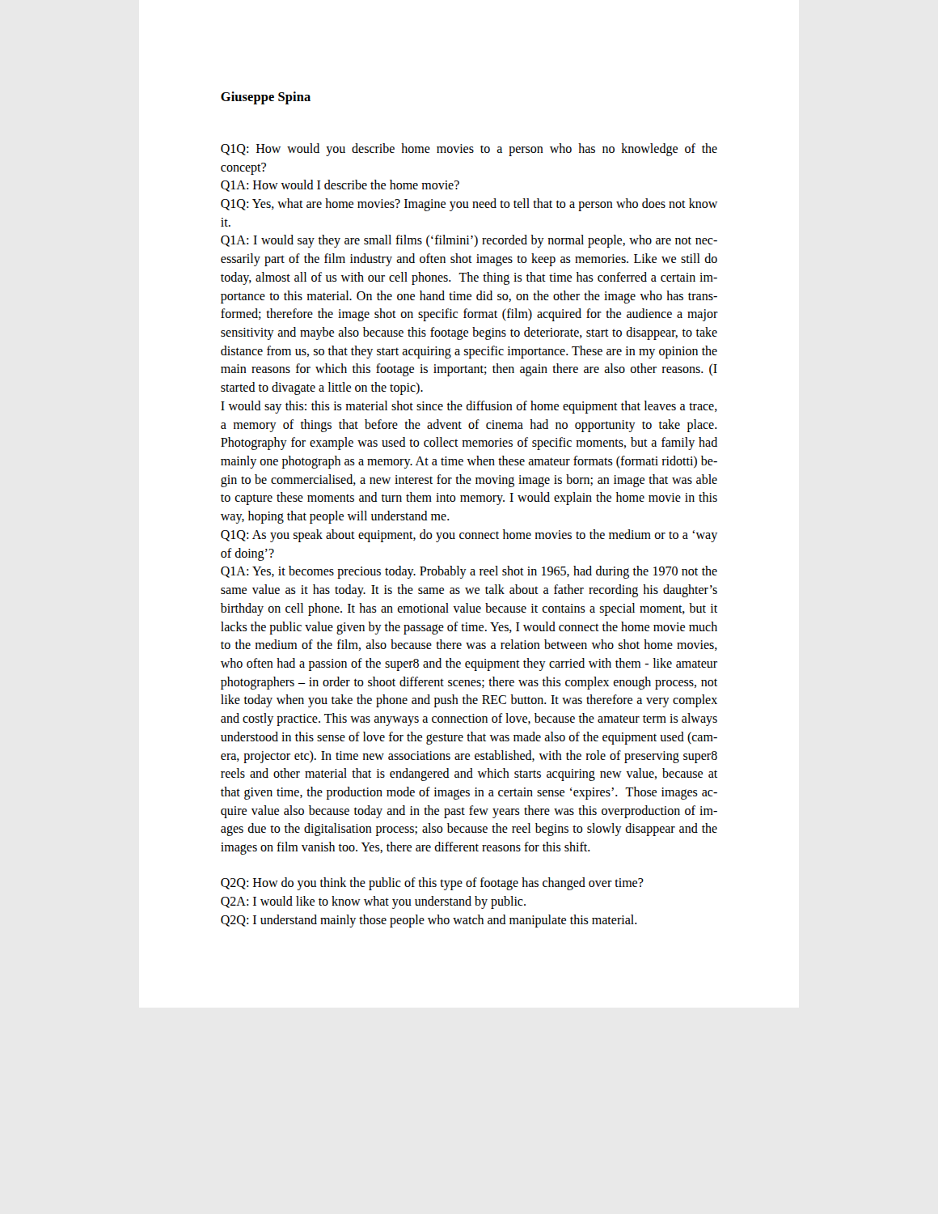Giuseppe Spina
Q1Q: How would you describe home movies to a person who has no knowledge of the concept?
Q1A: How would I describe the home movie?
Q1Q: Yes, what are home movies? Imagine you need to tell that to a person who does not know it.
Q1A: I would say they are small films (‘filmini’) recorded by normal people, who are not necessarily part of the film industry and often shot images to keep as memories. Like we still do today, almost all of us with our cell phones. The thing is that time has conferred a certain importance to this material. On the one hand time did so, on the other the image who has transformed; therefore the image shot on specific format (film) acquired for the audience a major sensitivity and maybe also because this footage begins to deteriorate, start to disappear, to take distance from us, so that they start acquiring a specific importance. These are in my opinion the main reasons for which this footage is important; then again there are also other reasons. (I started to divagate a little on the topic).
I would say this: this is material shot since the diffusion of home equipment that leaves a trace, a memory of things that before the advent of cinema had no opportunity to take place. Photography for example was used to collect memories of specific moments, but a family had mainly one photograph as a memory. At a time when these amateur formats (formati ridotti) begin to be commercialised, a new interest for the moving image is born; an image that was able to capture these moments and turn them into memory. I would explain the home movie in this way, hoping that people will understand me.
Q1Q: As you speak about equipment, do you connect home movies to the medium or to a ‘way of doing’?
Q1A: Yes, it becomes precious today. Probably a reel shot in 1965, had during the 1970 not the same value as it has today. It is the same as we talk about a father recording his daughter’s birthday on cell phone. It has an emotional value because it contains a special moment, but it lacks the public value given by the passage of time. Yes, I would connect the home movie much to the medium of the film, also because there was a relation between who shot home movies, who often had a passion of the super8 and the equipment they carried with them - like amateur photographers – in order to shoot different scenes; there was this complex enough process, not like today when you take the phone and push the REC button. It was therefore a very complex and costly practice. This was anyways a connection of love, because the amateur term is always understood in this sense of love for the gesture that was made also of the equipment used (camera, projector etc). In time new associations are established, with the role of preserving super8 reels and other material that is endangered and which starts acquiring new value, because at that given time, the production mode of images in a certain sense ‘expires’. Those images acquire value also because today and in the past few years there was this overproduction of images due to the digitalisation process; also because the reel begins to slowly disappear and the images on film vanish too. Yes, there are different reasons for this shift.
Q2Q: How do you think the public of this type of footage has changed over time?
Q2A: I would like to know what you understand by public.
Q2Q: I understand mainly those people who watch and manipulate this material.